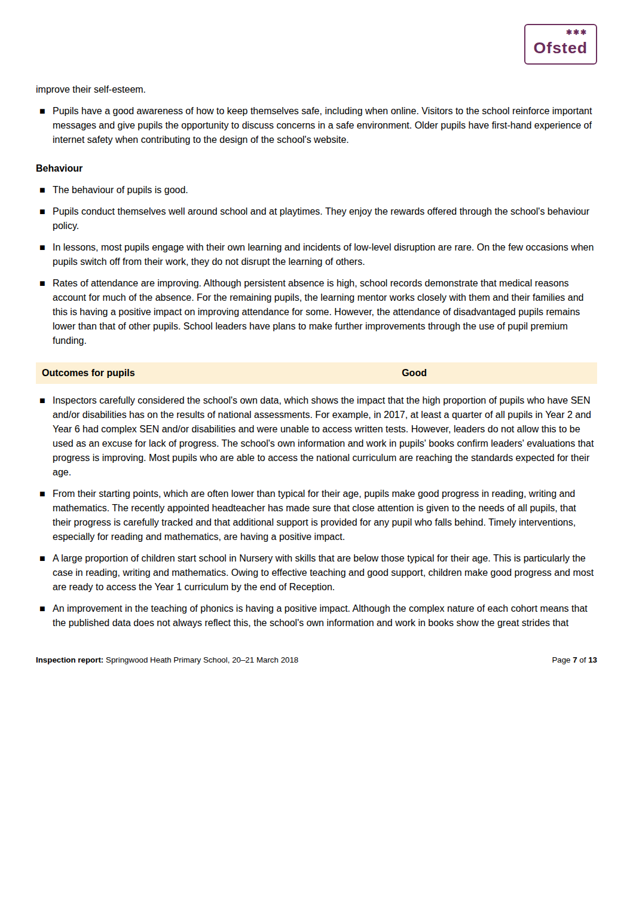✱✱✱Ofsted
improve their self-esteem.
Pupils have a good awareness of how to keep themselves safe, including when online. Visitors to the school reinforce important messages and give pupils the opportunity to discuss concerns in a safe environment. Older pupils have first-hand experience of internet safety when contributing to the design of the school's website.
Behaviour
The behaviour of pupils is good.
Pupils conduct themselves well around school and at playtimes. They enjoy the rewards offered through the school's behaviour policy.
In lessons, most pupils engage with their own learning and incidents of low-level disruption are rare. On the few occasions when pupils switch off from their work, they do not disrupt the learning of others.
Rates of attendance are improving. Although persistent absence is high, school records demonstrate that medical reasons account for much of the absence. For the remaining pupils, the learning mentor works closely with them and their families and this is having a positive impact on improving attendance for some. However, the attendance of disadvantaged pupils remains lower than that of other pupils. School leaders have plans to make further improvements through the use of pupil premium funding.
Outcomes for pupils
Good
Inspectors carefully considered the school's own data, which shows the impact that the high proportion of pupils who have SEN and/or disabilities has on the results of national assessments. For example, in 2017, at least a quarter of all pupils in Year 2 and Year 6 had complex SEN and/or disabilities and were unable to access written tests. However, leaders do not allow this to be used as an excuse for lack of progress. The school's own information and work in pupils' books confirm leaders' evaluations that progress is improving. Most pupils who are able to access the national curriculum are reaching the standards expected for their age.
From their starting points, which are often lower than typical for their age, pupils make good progress in reading, writing and mathematics. The recently appointed headteacher has made sure that close attention is given to the needs of all pupils, that their progress is carefully tracked and that additional support is provided for any pupil who falls behind. Timely interventions, especially for reading and mathematics, are having a positive impact.
A large proportion of children start school in Nursery with skills that are below those typical for their age. This is particularly the case in reading, writing and mathematics. Owing to effective teaching and good support, children make good progress and most are ready to access the Year 1 curriculum by the end of Reception.
An improvement in the teaching of phonics is having a positive impact. Although the complex nature of each cohort means that the published data does not always reflect this, the school's own information and work in books show the great strides that
Inspection report: Springwood Heath Primary School, 20–21 March 2018
Page 7 of 13